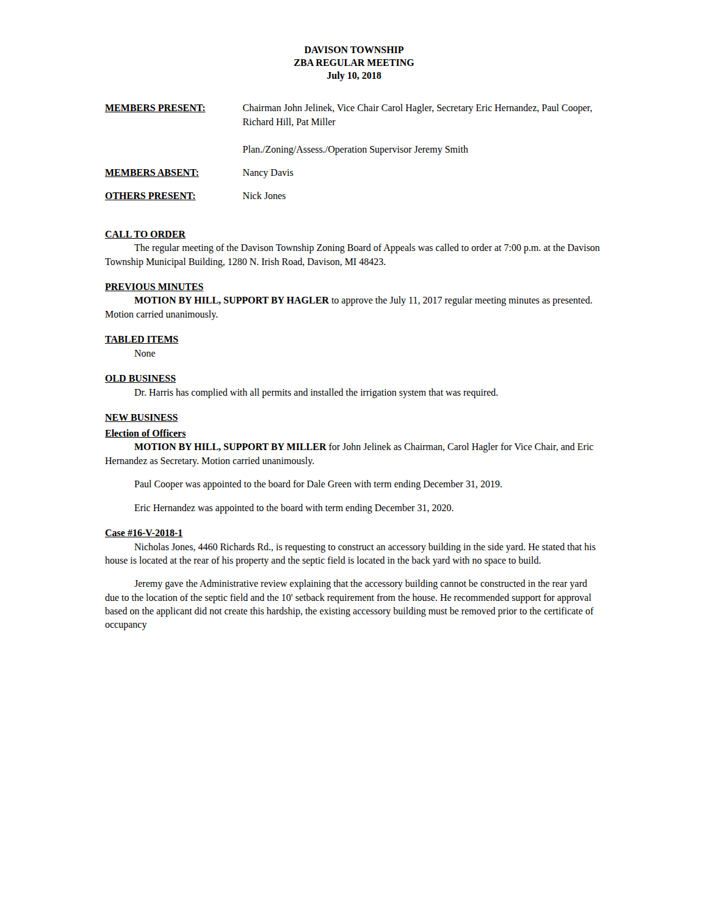DAVISON TOWNSHIP
ZBA REGULAR MEETING
July 10, 2018
| MEMBERS PRESENT: | Chairman John Jelinek, Vice Chair Carol Hagler, Secretary Eric Hernandez, Paul Cooper, Richard Hill, Pat Miller Plan./Zoning/Assess./Operation Supervisor Jeremy Smith |
| MEMBERS ABSENT: | Nancy Davis |
| OTHERS PRESENT: | Nick Jones |
CALL TO ORDER
The regular meeting of the Davison Township Zoning Board of Appeals was called to order at 7:00 p.m. at the Davison Township Municipal Building, 1280 N. Irish Road, Davison, MI 48423.
PREVIOUS MINUTES
MOTION BY HILL, SUPPORT BY HAGLER to approve the July 11, 2017 regular meeting minutes as presented. Motion carried unanimously.
TABLED ITEMS
None
OLD BUSINESS
Dr. Harris has complied with all permits and installed the irrigation system that was required.
NEW BUSINESS
Election of Officers
MOTION BY HILL, SUPPORT BY MILLER for John Jelinek as Chairman, Carol Hagler for Vice Chair, and Eric Hernandez as Secretary. Motion carried unanimously.
Paul Cooper was appointed to the board for Dale Green with term ending December 31, 2019.
Eric Hernandez was appointed to the board with term ending December 31, 2020.
Case #16-V-2018-1
Nicholas Jones, 4460 Richards Rd., is requesting to construct an accessory building in the side yard. He stated that his house is located at the rear of his property and the septic field is located in the back yard with no space to build.
Jeremy gave the Administrative review explaining that the accessory building cannot be constructed in the rear yard due to the location of the septic field and the 10' setback requirement from the house. He recommended support for approval based on the applicant did not create this hardship, the existing accessory building must be removed prior to the certificate of occupancy